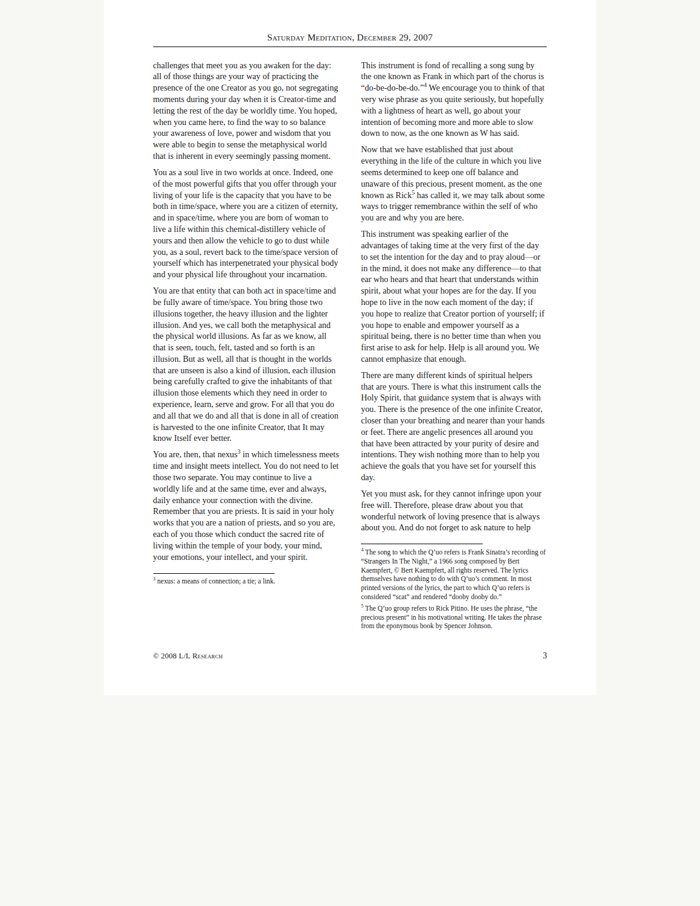Saturday Meditation, December 29, 2007
challenges that meet you as you awaken for the day: all of those things are your way of practicing the presence of the one Creator as you go, not segregating moments during your day when it is Creator-time and letting the rest of the day be worldly time. You hoped, when you came here, to find the way to so balance your awareness of love, power and wisdom that you were able to begin to sense the metaphysical world that is inherent in every seemingly passing moment.
You as a soul live in two worlds at once. Indeed, one of the most powerful gifts that you offer through your living of your life is the capacity that you have to be both in time/space, where you are a citizen of eternity, and in space/time, where you are born of woman to live a life within this chemical-distillery vehicle of yours and then allow the vehicle to go to dust while you, as a soul, revert back to the time/space version of yourself which has interpenetrated your physical body and your physical life throughout your incarnation.
You are that entity that can both act in space/time and be fully aware of time/space. You bring those two illusions together, the heavy illusion and the lighter illusion. And yes, we call both the metaphysical and the physical world illusions. As far as we know, all that is seen, touch, felt, tasted and so forth is an illusion. But as well, all that is thought in the worlds that are unseen is also a kind of illusion, each illusion being carefully crafted to give the inhabitants of that illusion those elements which they need in order to experience, learn, serve and grow. For all that you do and all that we do and all that is done in all of creation is harvested to the one infinite Creator, that It may know Itself ever better.
You are, then, that nexus3 in which timelessness meets time and insight meets intellect. You do not need to let those two separate. You may continue to live a worldly life and at the same time, ever and always, daily enhance your connection with the divine. Remember that you are priests. It is said in your holy works that you are a nation of priests, and so you are, each of you those which conduct the sacred rite of living within the temple of your body, your mind, your emotions, your intellect, and your spirit.
3 nexus: a means of connection; a tie; a link.
This instrument is fond of recalling a song sung by the one known as Frank in which part of the chorus is “do-be-do-be-do.”4 We encourage you to think of that very wise phrase as you quite seriously, but hopefully with a lightness of heart as well, go about your intention of becoming more and more able to slow down to now, as the one known as W has said.
Now that we have established that just about everything in the life of the culture in which you live seems determined to keep one off balance and unaware of this precious, present moment, as the one known as Rick5 has called it, we may talk about some ways to trigger remembrance within the self of who you are and why you are here.
This instrument was speaking earlier of the advantages of taking time at the very first of the day to set the intention for the day and to pray aloud—or in the mind, it does not make any difference—to that ear who hears and that heart that understands within spirit, about what your hopes are for the day. If you hope to live in the now each moment of the day; if you hope to realize that Creator portion of yourself; if you hope to enable and empower yourself as a spiritual being, there is no better time than when you first arise to ask for help. Help is all around you. We cannot emphasize that enough.
There are many different kinds of spiritual helpers that are yours. There is what this instrument calls the Holy Spirit, that guidance system that is always with you. There is the presence of the one infinite Creator, closer than your breathing and nearer than your hands or feet. There are angelic presences all around you that have been attracted by your purity of desire and intentions. They wish nothing more than to help you achieve the goals that you have set for yourself this day.
Yet you must ask, for they cannot infringe upon your free will. Therefore, please draw about you that wonderful network of loving presence that is always about you. And do not forget to ask nature to help
4 The song to which the Q’uo refers is Frank Sinatra’s recording of “Strangers In The Night,” a 1966 song composed by Bert Kaempfert, © Bert Kaempfert, all rights reserved. The lyrics themselves have nothing to do with Q’uo’s comment. In most printed versions of the lyrics, the part to which Q’uo refers is considered “scat” and rendered “dooby dooby do.”
5 The Q’uo group refers to Rick Pitino. He uses the phrase, “the precious present” in his motivational writing. He takes the phrase from the eponymous book by Spencer Johnson.
© 2008 L/L Research 3